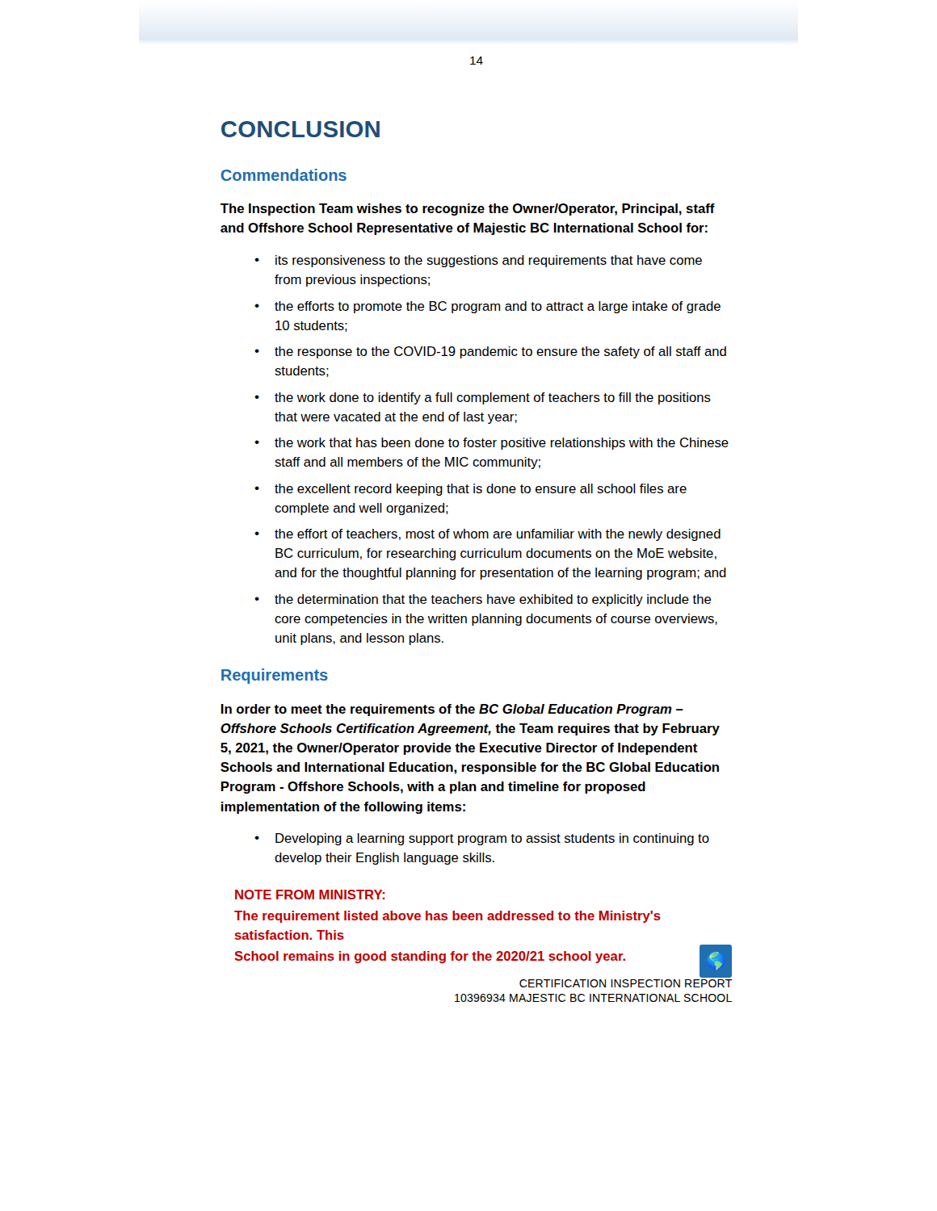14
CONCLUSION
Commendations
The Inspection Team wishes to recognize the Owner/Operator, Principal, staff and Offshore School Representative of Majestic BC International School for:
its responsiveness to the suggestions and requirements that have come from previous inspections;
the efforts to promote the BC program and to attract a large intake of grade 10 students;
the response to the COVID-19 pandemic to ensure the safety of all staff and students;
the work done to identify a full complement of teachers to fill the positions that were vacated at the end of last year;
the work that has been done to foster positive relationships with the Chinese staff and all members of the MIC community;
the excellent record keeping that is done to ensure all school files are complete and well organized;
the effort of teachers, most of whom are unfamiliar with the newly designed BC curriculum, for researching curriculum documents on the MoE website, and for the thoughtful planning for presentation of the learning program; and
the determination that the teachers have exhibited to explicitly include the core competencies in the written planning documents of course overviews, unit plans, and lesson plans.
Requirements
In order to meet the requirements of the BC Global Education Program – Offshore Schools Certification Agreement, the Team requires that by February 5, 2021, the Owner/Operator provide the Executive Director of Independent Schools and International Education, responsible for the BC Global Education Program - Offshore Schools, with a plan and timeline for proposed implementation of the following items:
Developing a learning support program to assist students in continuing to develop their English language skills.
NOTE FROM MINISTRY:
The requirement listed above has been addressed to the Ministry's satisfaction. This
School remains in good standing for the 2020/21 school year.
🌎
CERTIFICATION INSPECTION REPORT
10396934 MAJESTIC BC INTERNATIONAL SCHOOL